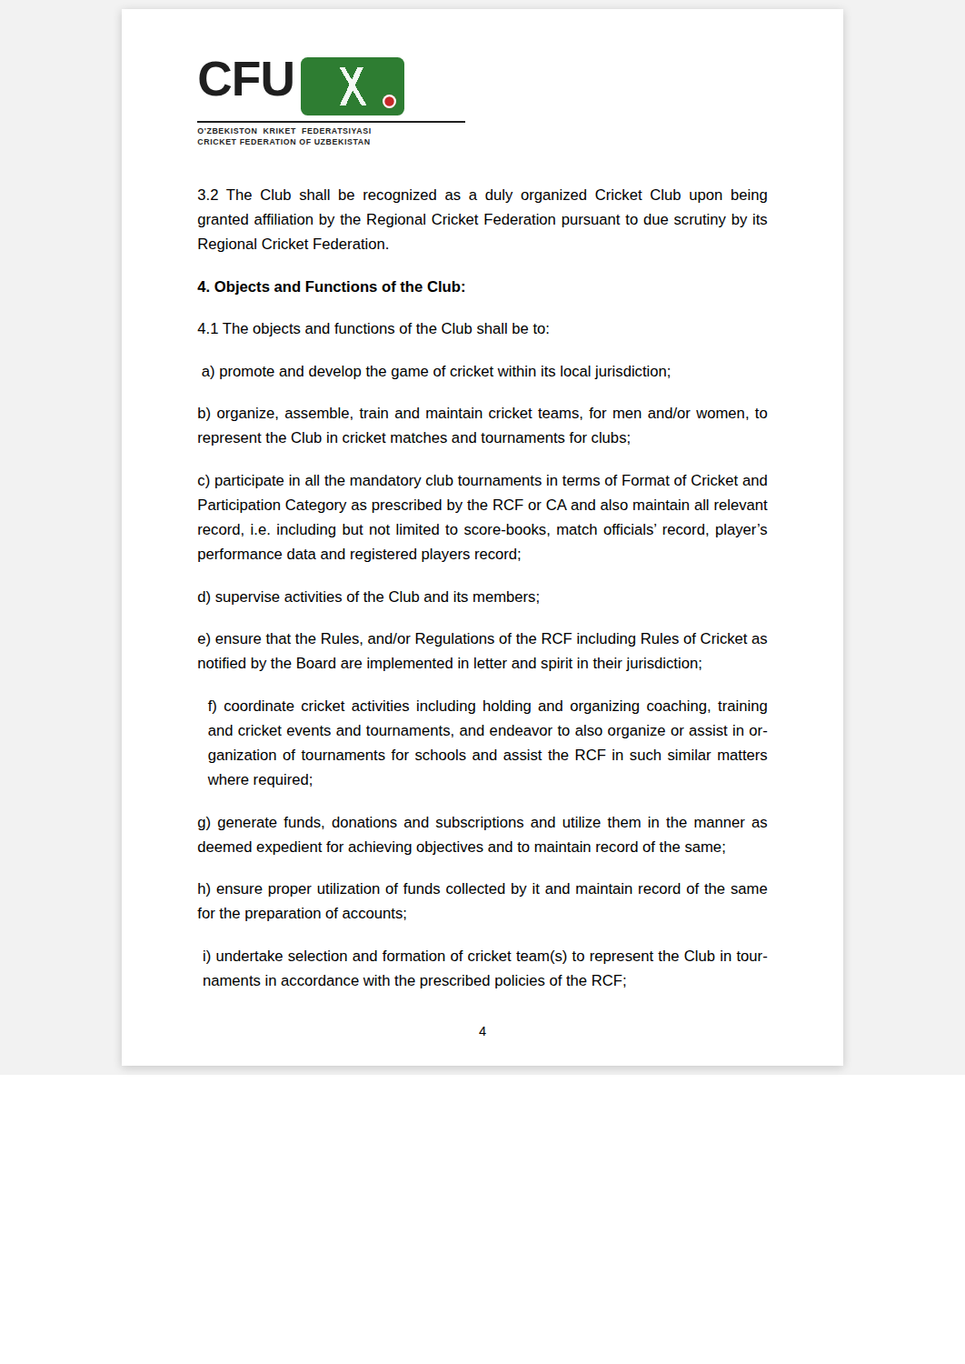CFU
O'ZBEKISTON KRIKET FEDERATSIYASI CRICKET FEDERATION OF UZBEKISTAN
3.2 The Club shall be recognized as a duly organized Cricket Club upon being granted affiliation by the Regional Cricket Federation pursuant to due scrutiny by its Regional Cricket Federation.
4. Objects and Functions of the Club:
4.1 The objects and functions of the Club shall be to:
a) promote and develop the game of cricket within its local jurisdiction;
b) organize, assemble, train and maintain cricket teams, for men and/or women, to represent the Club in cricket matches and tournaments for clubs;
c) participate in all the mandatory club tournaments in terms of Format of Cricket and Participation Category as prescribed by the RCF or CA and also maintain all relevant record, i.e. including but not limited to score-books, match officials’ record, player’s performance data and registered players record;
d) supervise activities of the Club and its members;
e) ensure that the Rules, and/or Regulations of the RCF including Rules of Cricket as notified by the Board are implemented in letter and spirit in their jurisdiction;
f) coordinate cricket activities including holding and organizing coaching, training and cricket events and tournaments, and endeavor to also organize or assist in organization of tournaments for schools and assist the RCF in such similar matters where required;
g) generate funds, donations and subscriptions and utilize them in the manner as deemed expedient for achieving objectives and to maintain record of the same;
h) ensure proper utilization of funds collected by it and maintain record of the same for the preparation of accounts;
i) undertake selection and formation of cricket team(s) to represent the Club in tournaments in accordance with the prescribed policies of the RCF;
4